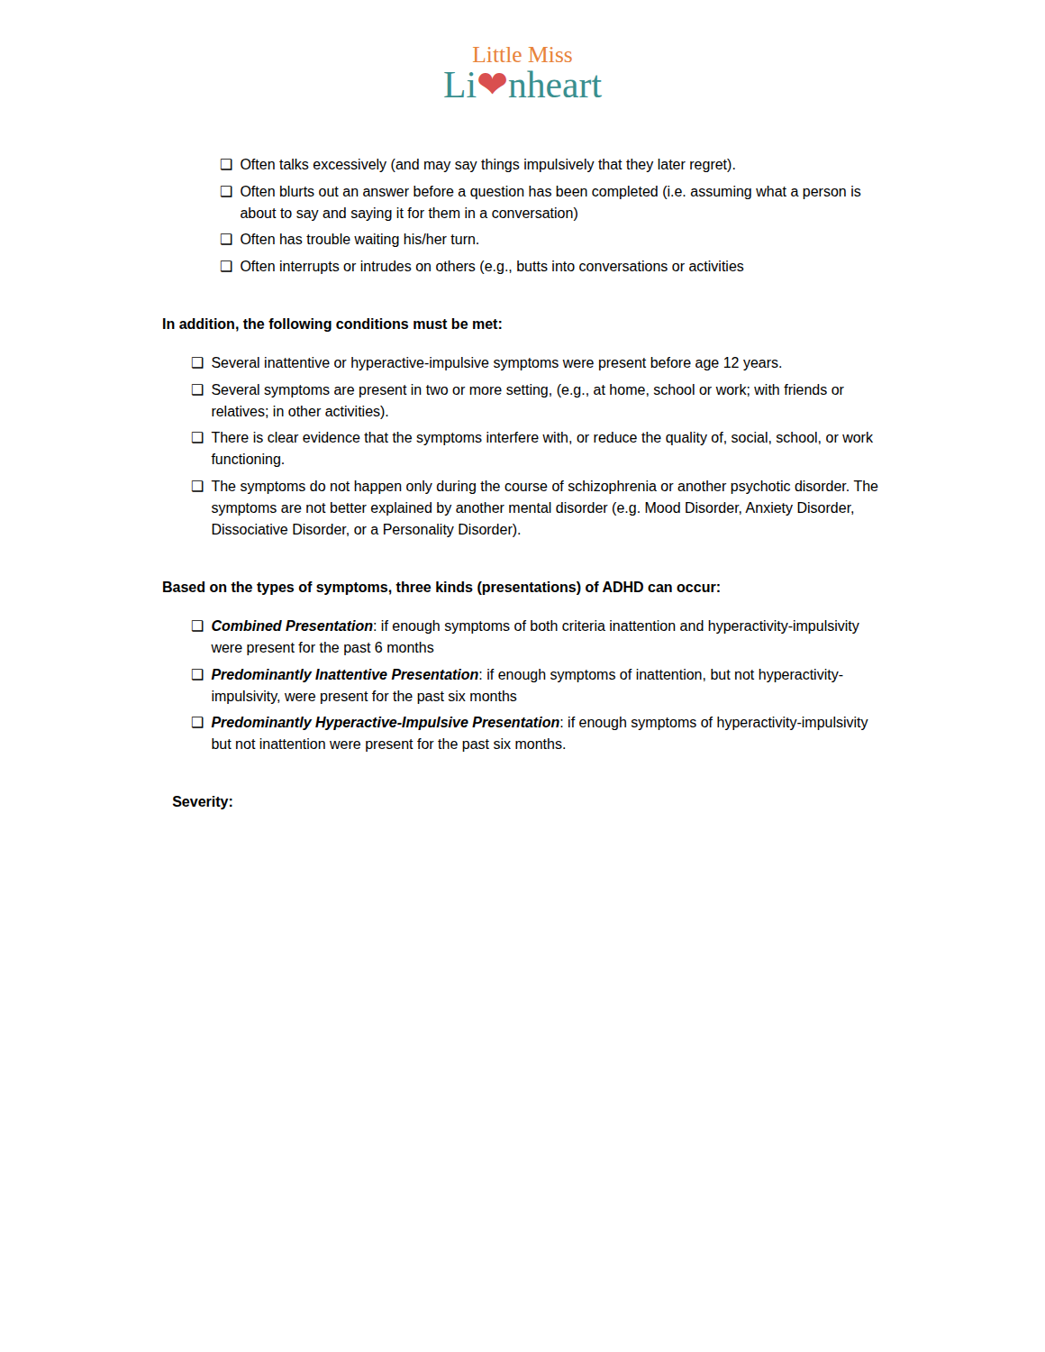Little Miss Li❤nheart
Often talks excessively (and may say things impulsively that they later regret).
Often blurts out an answer before a question has been completed (i.e. assuming what a person is about to say and saying it for them in a conversation)
Often has trouble waiting his/her turn.
Often interrupts or intrudes on others (e.g., butts into conversations or activities
In addition, the following conditions must be met:
Several inattentive or hyperactive-impulsive symptoms were present before age 12 years.
Several symptoms are present in two or more setting, (e.g., at home, school or work; with friends or relatives; in other activities).
There is clear evidence that the symptoms interfere with, or reduce the quality of, social, school, or work functioning.
The symptoms do not happen only during the course of schizophrenia or another psychotic disorder. The symptoms are not better explained by another mental disorder (e.g. Mood Disorder, Anxiety Disorder, Dissociative Disorder, or a Personality Disorder).
Based on the types of symptoms, three kinds (presentations) of ADHD can occur:
Combined Presentation: if enough symptoms of both criteria inattention and hyperactivity-impulsivity were present for the past 6 months
Predominantly Inattentive Presentation: if enough symptoms of inattention, but not hyperactivity-impulsivity, were present for the past six months
Predominantly Hyperactive-Impulsive Presentation: if enough symptoms of hyperactivity-impulsivity but not inattention were present for the past six months.
Severity: